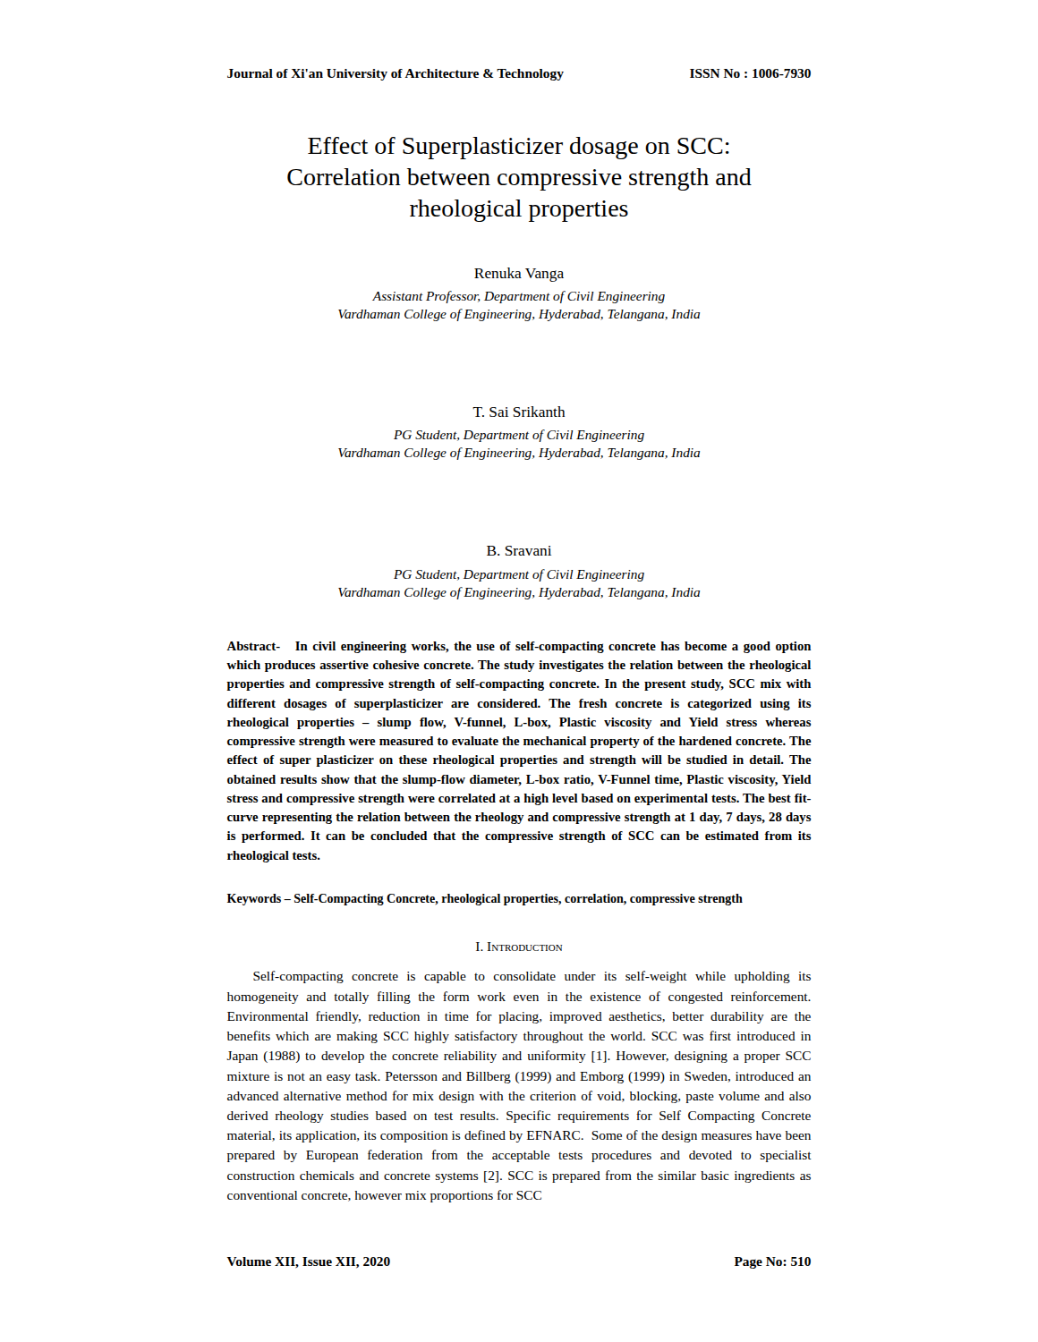Journal of Xi'an University of Architecture & Technology
ISSN No : 1006-7930
Effect of Superplasticizer dosage on SCC: Correlation between compressive strength and rheological properties
Renuka Vanga
Assistant Professor, Department of Civil Engineering
Vardhaman College of Engineering, Hyderabad, Telangana, India
T. Sai Srikanth
PG Student, Department of Civil Engineering
Vardhaman College of Engineering, Hyderabad, Telangana, India
B. Sravani
PG Student, Department of Civil Engineering
Vardhaman College of Engineering, Hyderabad, Telangana, India
Abstract- In civil engineering works, the use of self-compacting concrete has become a good option which produces assertive cohesive concrete. The study investigates the relation between the rheological properties and compressive strength of self-compacting concrete. In the present study, SCC mix with different dosages of superplasticizer are considered. The fresh concrete is categorized using its rheological properties – slump flow, V-funnel, L-box, Plastic viscosity and Yield stress whereas compressive strength were measured to evaluate the mechanical property of the hardened concrete. The effect of super plasticizer on these rheological properties and strength will be studied in detail. The obtained results show that the slump-flow diameter, L-box ratio, V-Funnel time, Plastic viscosity, Yield stress and compressive strength were correlated at a high level based on experimental tests. The best fit-curve representing the relation between the rheology and compressive strength at 1 day, 7 days, 28 days is performed. It can be concluded that the compressive strength of SCC can be estimated from its rheological tests.
Keywords – Self-Compacting Concrete, rheological properties, correlation, compressive strength
I. Introduction
Self-compacting concrete is capable to consolidate under its self-weight while upholding its homogeneity and totally filling the form work even in the existence of congested reinforcement. Environmental friendly, reduction in time for placing, improved aesthetics, better durability are the benefits which are making SCC highly satisfactory throughout the world. SCC was first introduced in Japan (1988) to develop the concrete reliability and uniformity [1]. However, designing a proper SCC mixture is not an easy task. Petersson and Billberg (1999) and Emborg (1999) in Sweden, introduced an advanced alternative method for mix design with the criterion of void, blocking, paste volume and also derived rheology studies based on test results. Specific requirements for Self Compacting Concrete material, its application, its composition is defined by EFNARC. Some of the design measures have been prepared by European federation from the acceptable tests procedures and devoted to specialist construction chemicals and concrete systems [2]. SCC is prepared from the similar basic ingredients as conventional concrete, however mix proportions for SCC
Volume XII, Issue XII, 2020
Page No: 510